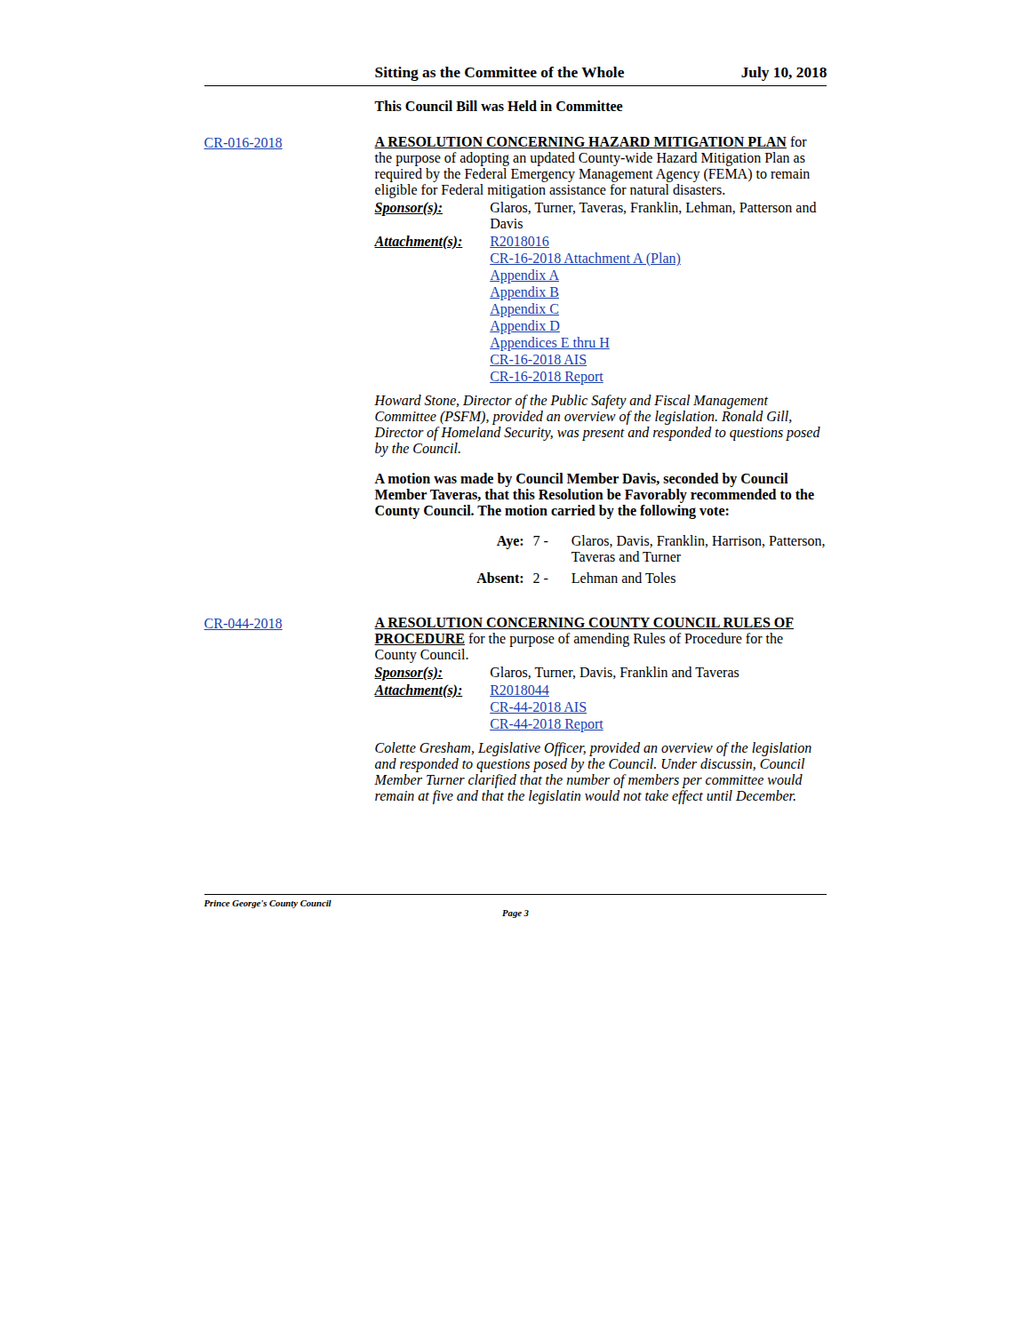Sitting as the Committee of the Whole
July 10, 2018
This Council Bill was Held in Committee
CR-016-2018
A RESOLUTION CONCERNING HAZARD MITIGATION PLAN for the purpose of adopting an updated County-wide Hazard Mitigation Plan as required by the Federal Emergency Management Agency (FEMA) to remain eligible for Federal mitigation assistance for natural disasters.
Sponsor(s):
Glaros, Turner, Taveras, Franklin, Lehman, Patterson and Davis
Attachment(s):
R2018016
CR-16-2018 Attachment A (Plan)
Appendix A
Appendix B
Appendix C
Appendix D
Appendices E thru H
CR-16-2018 AIS
CR-16-2018 Report
Howard Stone, Director of the Public Safety and Fiscal Management Committee (PSFM), provided an overview of the legislation. Ronald Gill, Director of Homeland Security, was present and responded to questions posed by the Council.
A motion was made by Council Member Davis, seconded by Council Member Taveras, that this Resolution be Favorably recommended to the County Council. The motion carried by the following vote:
Aye:
7 -
Glaros, Davis, Franklin, Harrison, Patterson, Taveras and Turner
Absent:
2 -
Lehman and Toles
CR-044-2018
A RESOLUTION CONCERNING COUNTY COUNCIL RULES OF PROCEDURE for the purpose of amending Rules of Procedure for the County Council.
Sponsor(s):
Glaros, Turner, Davis, Franklin and Taveras
Attachment(s):
R2018044
CR-44-2018 AIS
CR-44-2018 Report
Colette Gresham, Legislative Officer, provided an overview of the legislation and responded to questions posed by the Council. Under discussin, Council Member Turner clarified that the number of members per committee would remain at five and that the legislatin would not take effect until December.
Prince George's County Council
Page 3